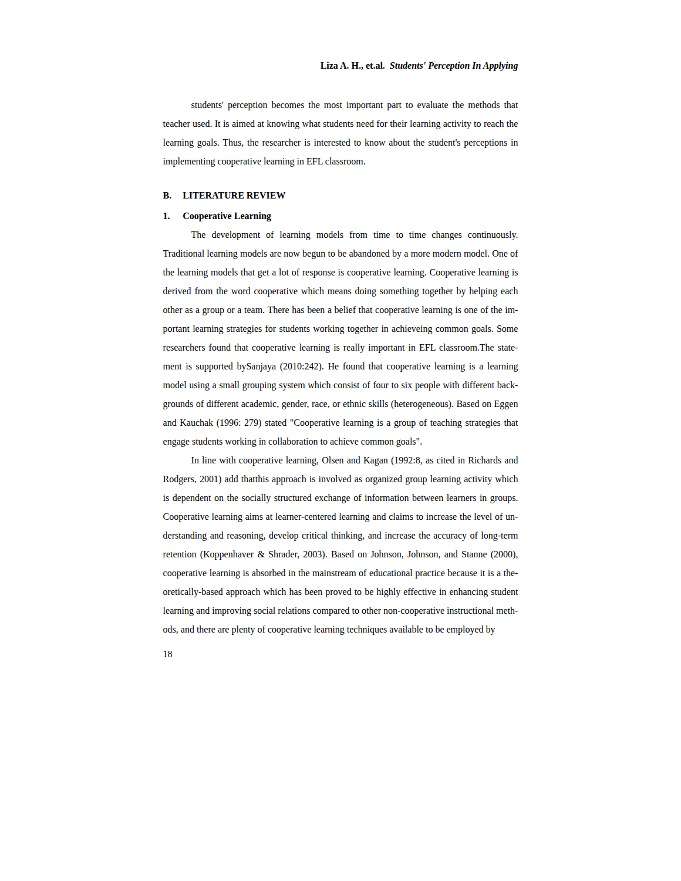Liza A. H., et.al. Students' Perception In Applying
students' perception becomes the most important part to evaluate the methods that teacher used. It is aimed at knowing what students need for their learning activity to reach the learning goals. Thus, the researcher is interested to know about the student's perceptions in implementing cooperative learning in EFL classroom.
B. LITERATURE REVIEW
1. Cooperative Learning
The development of learning models from time to time changes continuously. Traditional learning models are now begun to be abandoned by a more modern model. One of the learning models that get a lot of response is cooperative learning. Cooperative learning is derived from the word cooperative which means doing something together by helping each other as a group or a team. There has been a belief that cooperative learning is one of the important learning strategies for students working together in achieveing common goals. Some researchers found that cooperative learning is really important in EFL classroom.The statement is supported bySanjaya (2010:242). He found that cooperative learning is a learning model using a small grouping system which consist of four to six people with different backgrounds of different academic, gender, race, or ethnic skills (heterogeneous). Based on Eggen and Kauchak (1996: 279) stated "Cooperative learning is a group of teaching strategies that engage students working in collaboration to achieve common goals".
In line with cooperative learning, Olsen and Kagan (1992:8, as cited in Richards and Rodgers, 2001) add thatthis approach is involved as organized group learning activity which is dependent on the socially structured exchange of information between learners in groups. Cooperative learning aims at learner-centered learning and claims to increase the level of understanding and reasoning, develop critical thinking, and increase the accuracy of long-term retention (Koppenhaver & Shrader, 2003). Based on Johnson, Johnson, and Stanne (2000), cooperative learning is absorbed in the mainstream of educational practice because it is a theoretically-based approach which has been proved to be highly effective in enhancing student learning and improving social relations compared to other non-cooperative instructional methods, and there are plenty of cooperative learning techniques available to be employed by
18